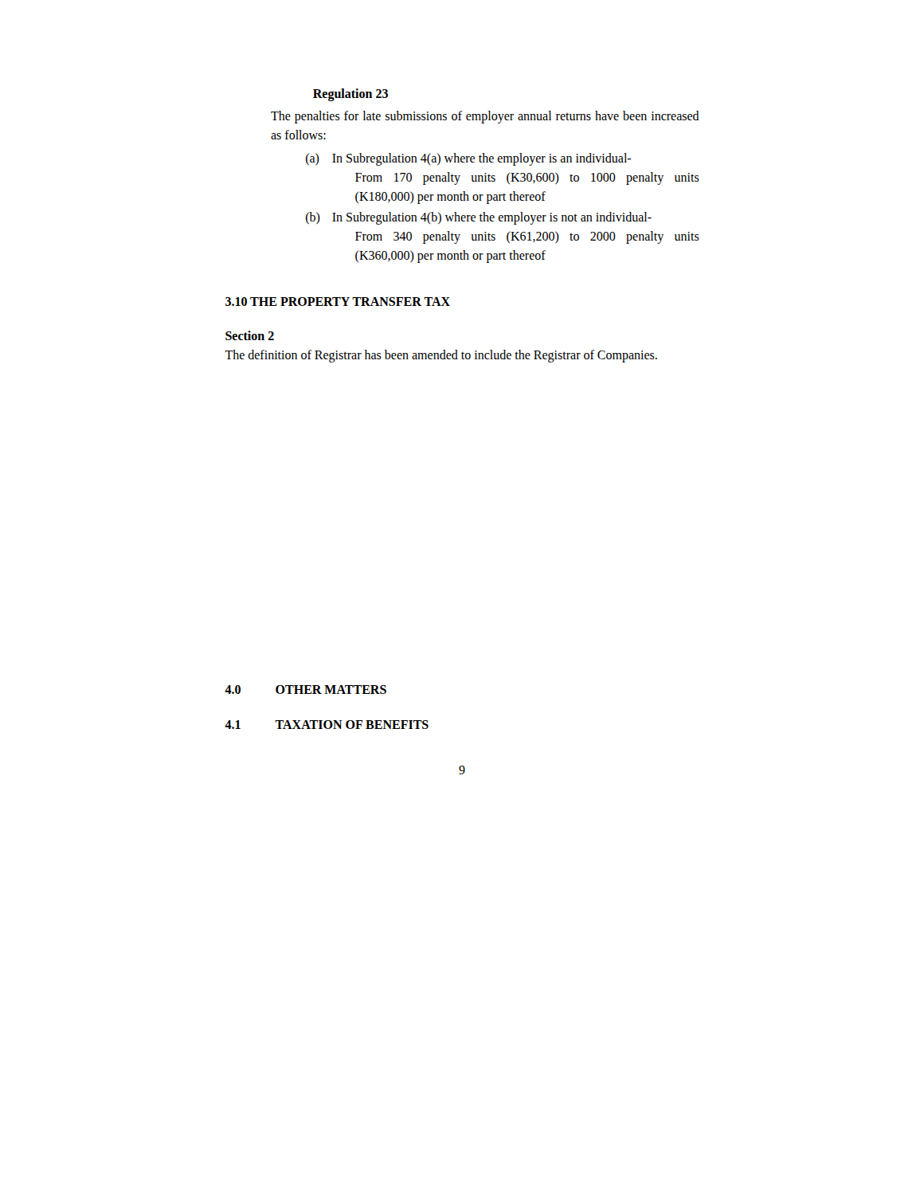Regulation 23
The penalties for late submissions of employer annual returns have been increased as follows:
(a) In Subregulation 4(a) where the employer is an individual- From 170 penalty units (K30,600) to 1000 penalty units (K180,000) per month or part thereof
(b) In Subregulation 4(b) where the employer is not an individual- From 340 penalty units (K61,200) to 2000 penalty units (K360,000) per month or part thereof
3.10 THE PROPERTY TRANSFER TAX
Section 2
The definition of Registrar has been amended to include the Registrar of Companies.
4.0 OTHER MATTERS
4.1 TAXATION OF BENEFITS
9